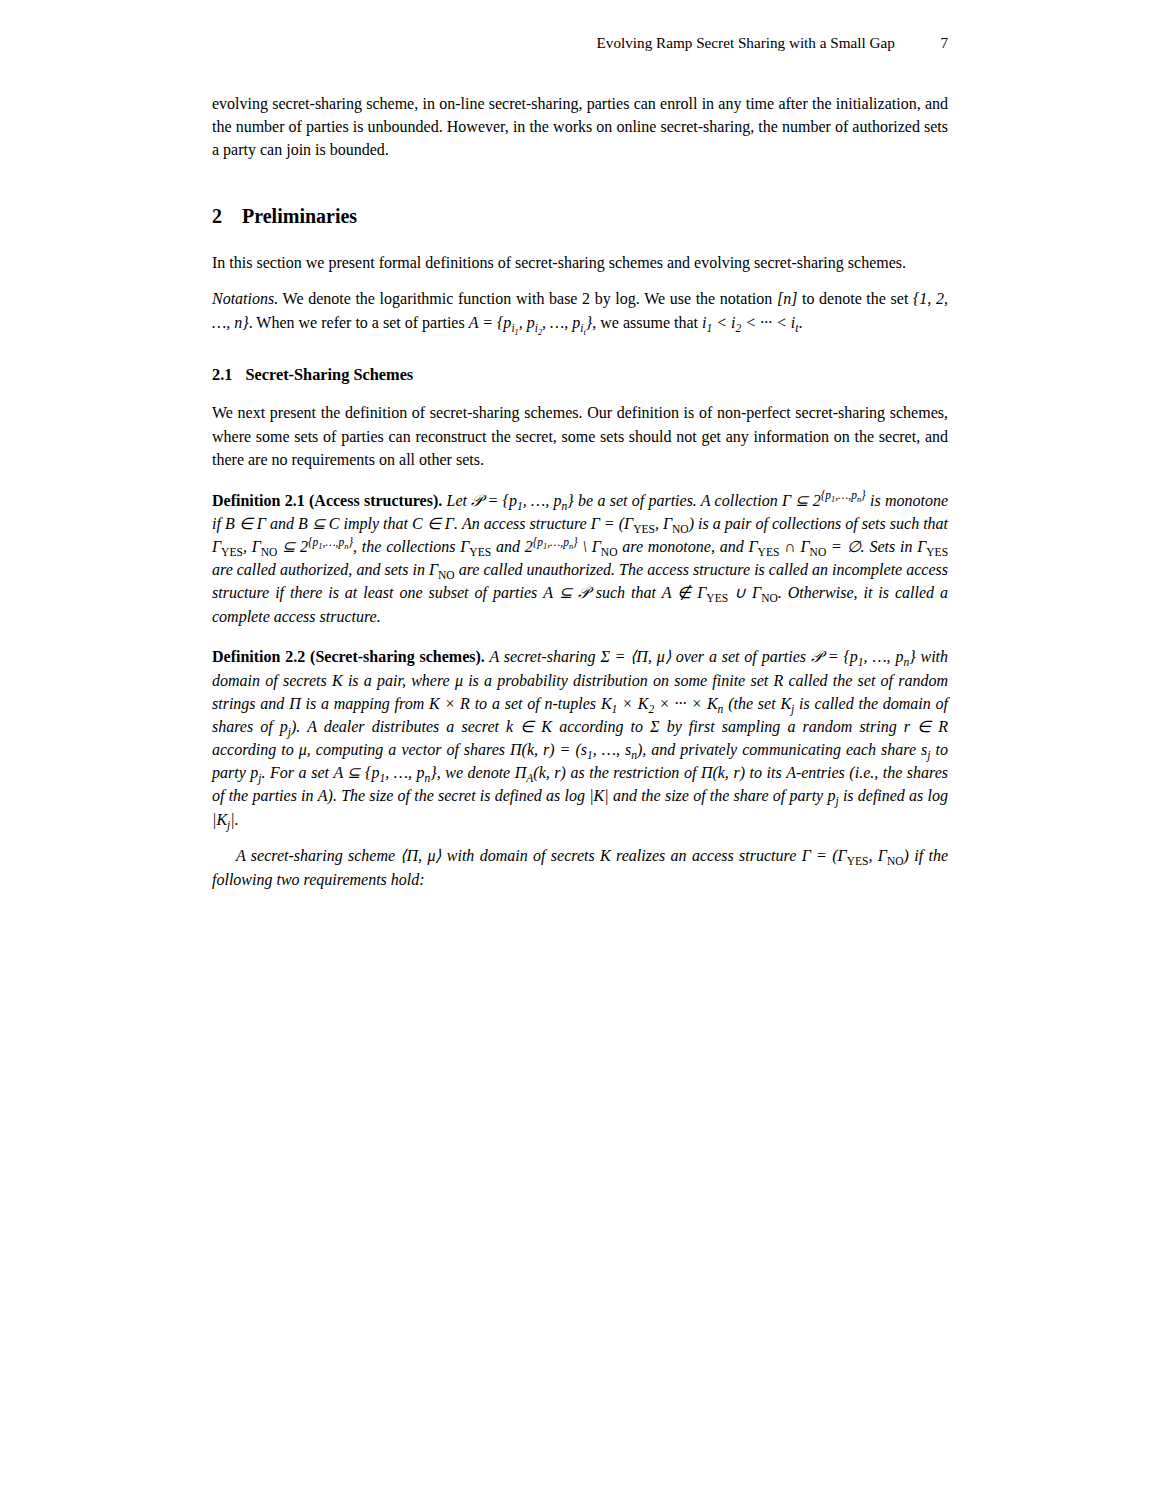Evolving Ramp Secret Sharing with a Small Gap 7
evolving secret-sharing scheme, in on-line secret-sharing, parties can enroll in any time after the initialization, and the number of parties is unbounded. However, in the works on online secret-sharing, the number of authorized sets a party can join is bounded.
2 Preliminaries
In this section we present formal definitions of secret-sharing schemes and evolving secret-sharing schemes.
Notations. We denote the logarithmic function with base 2 by log. We use the notation [n] to denote the set {1, 2, …, n}. When we refer to a set of parties A = {pi1, pi2, …, pit}, we assume that i1 < i2 < ··· < it.
2.1 Secret-Sharing Schemes
We next present the definition of secret-sharing schemes. Our definition is of non-perfect secret-sharing schemes, where some sets of parties can reconstruct the secret, some sets should not get any information on the secret, and there are no requirements on all other sets.
Definition 2.1 (Access structures). Let 𝒫 = {p1, …, pn} be a set of parties. A collection Γ ⊆ 2{p1,…,pn} is monotone if B ∈ Γ and B ⊆ C imply that C ∈ Γ. An access structure Γ = (ΓYES, ΓNO) is a pair of collections of sets such that ΓYES, ΓNO ⊆ 2{p1,…,pn}, the collections ΓYES and 2{p1,…,pn} \ ΓNO are monotone, and ΓYES ∩ ΓNO = ∅. Sets in ΓYES are called authorized, and sets in ΓNO are called unauthorized. The access structure is called an incomplete access structure if there is at least one subset of parties A ⊆ 𝒫 such that A ∉ ΓYES ∪ ΓNO. Otherwise, it is called a complete access structure.
Definition 2.2 (Secret-sharing schemes). A secret-sharing Σ = ⟨Π, μ⟩ over a set of parties 𝒫 = {p1, …, pn} with domain of secrets K is a pair, where μ is a probability distribution on some finite set R called the set of random strings and Π is a mapping from K × R to a set of n-tuples K1 × K2 × ··· × Kn (the set Kj is called the domain of shares of pj). A dealer distributes a secret k ∈ K according to Σ by first sampling a random string r ∈ R according to μ, computing a vector of shares Π(k, r) = (s1, …, sn), and privately communicating each share sj to party pj. For a set A ⊆ {p1, …, pn}, we denote ΠA(k, r) as the restriction of Π(k, r) to its A-entries (i.e., the shares of the parties in A). The size of the secret is defined as log |K| and the size of the share of party pj is defined as log |Kj|.
A secret-sharing scheme ⟨Π, μ⟩ with domain of secrets K realizes an access structure Γ = (ΓYES, ΓNO) if the following two requirements hold: